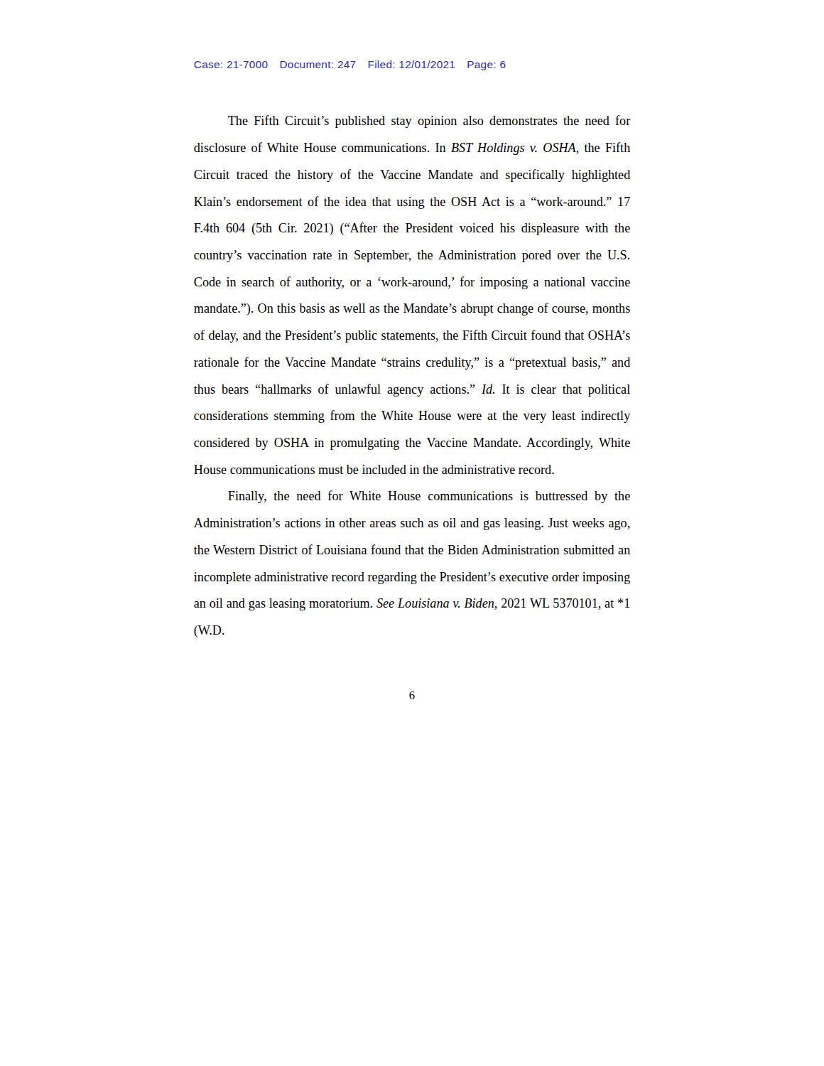Case: 21-7000 Document: 247 Filed: 12/01/2021 Page: 6
The Fifth Circuit’s published stay opinion also demonstrates the need for disclosure of White House communications. In BST Holdings v. OSHA, the Fifth Circuit traced the history of the Vaccine Mandate and specifically highlighted Klain’s endorsement of the idea that using the OSH Act is a “work-around.” 17 F.4th 604 (5th Cir. 2021) (“After the President voiced his displeasure with the country’s vaccination rate in September, the Administration pored over the U.S. Code in search of authority, or a ‘work-around,’ for imposing a national vaccine mandate.”). On this basis as well as the Mandate’s abrupt change of course, months of delay, and the President’s public statements, the Fifth Circuit found that OSHA’s rationale for the Vaccine Mandate “strains credulity,” is a “pretextual basis,” and thus bears “hallmarks of unlawful agency actions.” Id. It is clear that political considerations stemming from the White House were at the very least indirectly considered by OSHA in promulgating the Vaccine Mandate. Accordingly, White House communications must be included in the administrative record.
Finally, the need for White House communications is buttressed by the Administration’s actions in other areas such as oil and gas leasing. Just weeks ago, the Western District of Louisiana found that the Biden Administration submitted an incomplete administrative record regarding the President’s executive order imposing an oil and gas leasing moratorium. See Louisiana v. Biden, 2021 WL 5370101, at *1 (W.D.
6